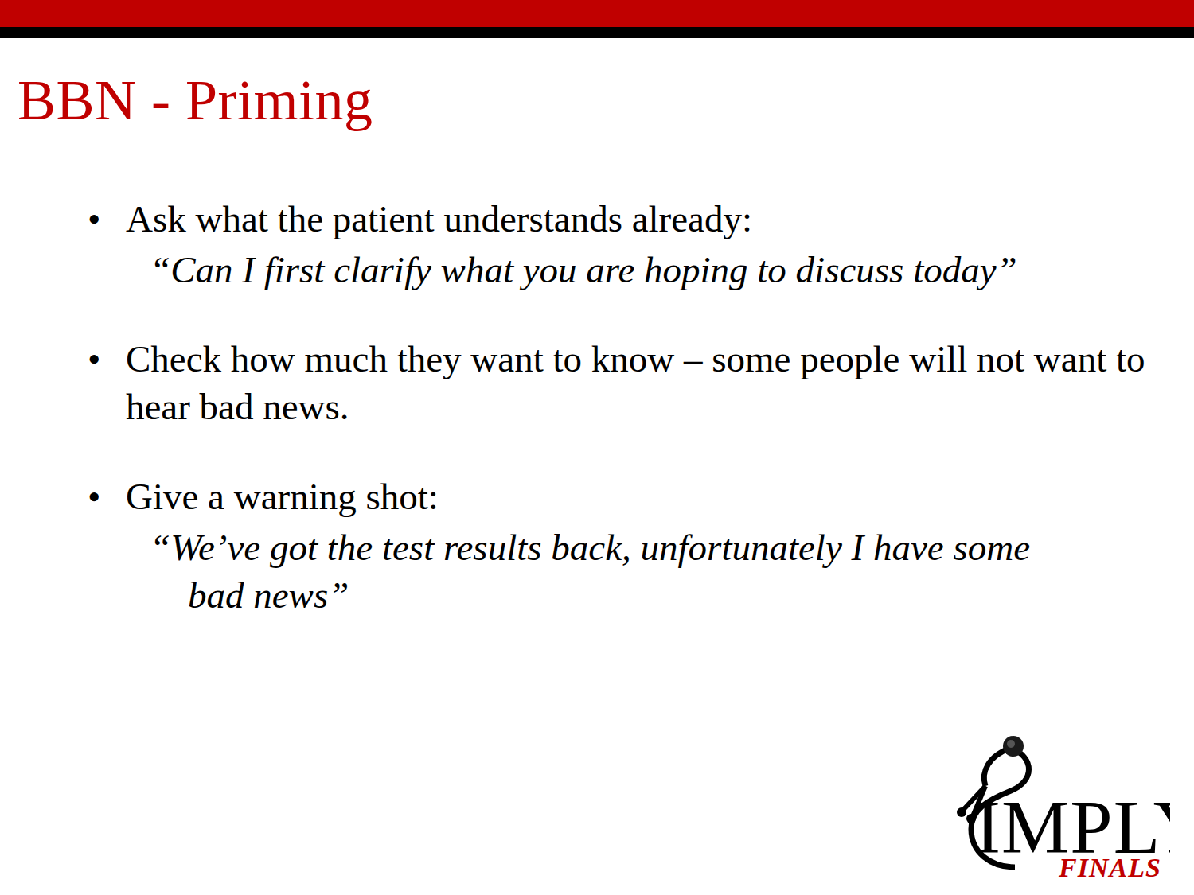BBN - Priming
Ask what the patient understands already: “Can I first clarify what you are hoping to discuss today”
Check how much they want to know – some people will not want to hear bad news.
Give a warning shot: “We’ve got the test results back, unfortunately I have somebad news”
IMPLY FINALS